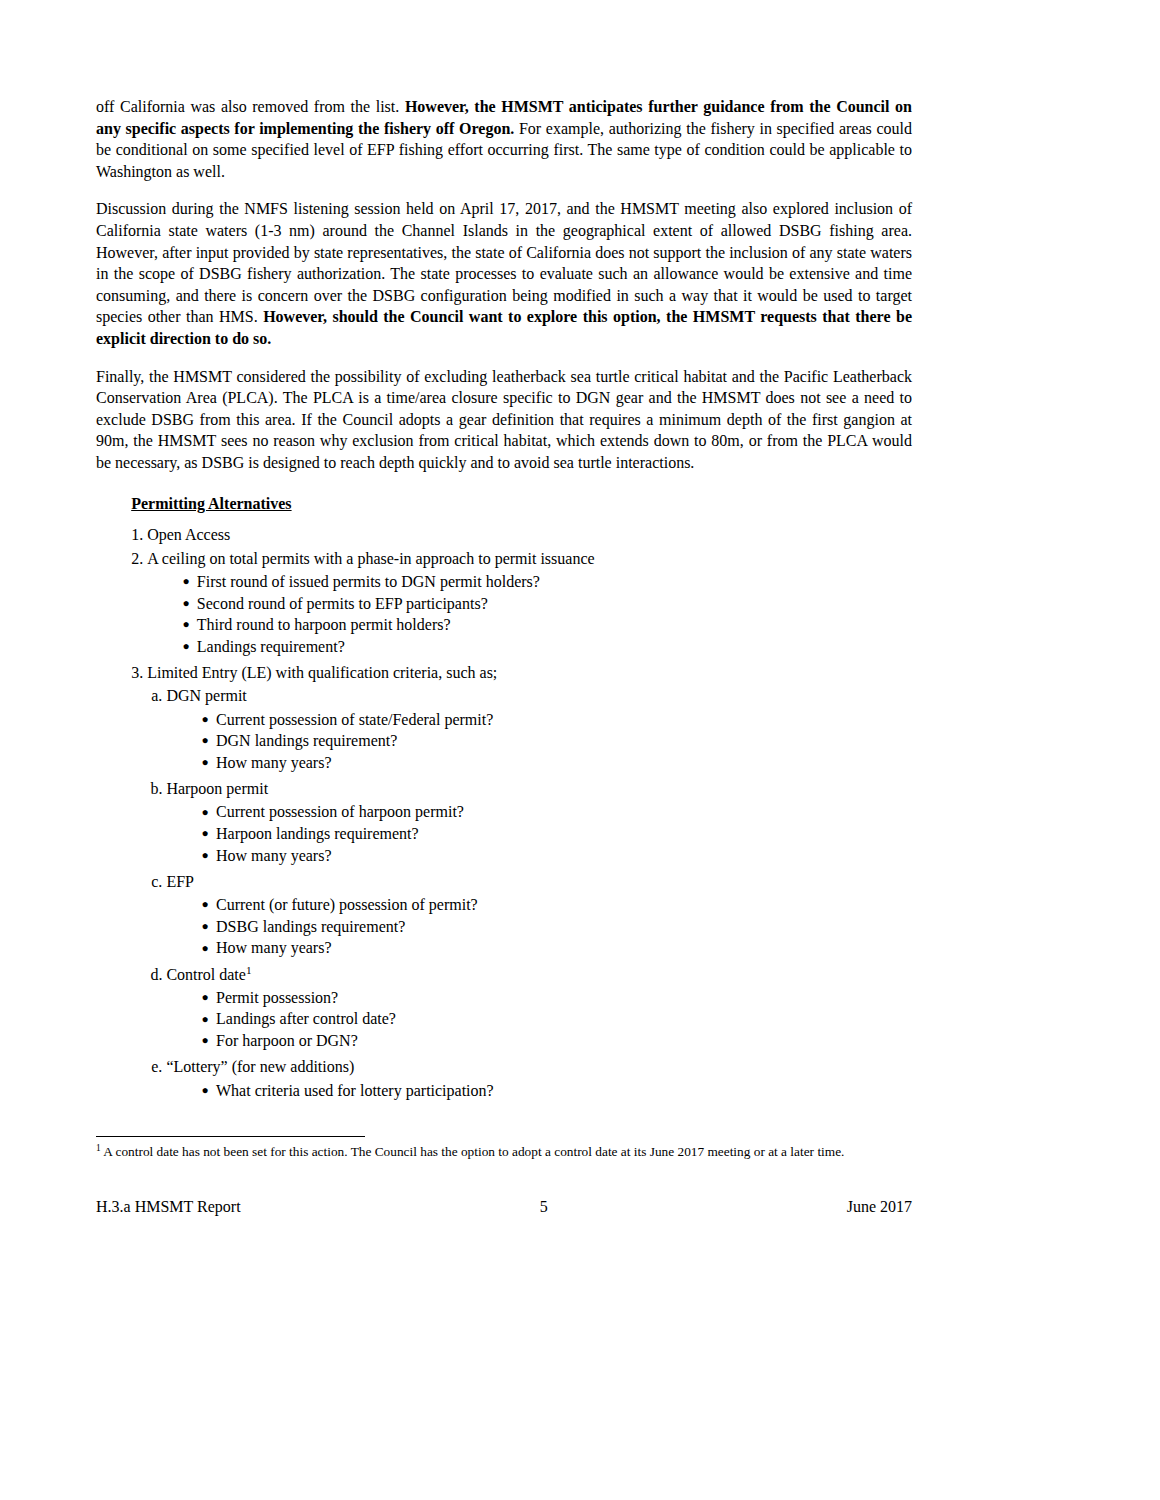off California was also removed from the list. However, the HMSMT anticipates further guidance from the Council on any specific aspects for implementing the fishery off Oregon. For example, authorizing the fishery in specified areas could be conditional on some specified level of EFP fishing effort occurring first. The same type of condition could be applicable to Washington as well.
Discussion during the NMFS listening session held on April 17, 2017, and the HMSMT meeting also explored inclusion of California state waters (1-3 nm) around the Channel Islands in the geographical extent of allowed DSBG fishing area. However, after input provided by state representatives, the state of California does not support the inclusion of any state waters in the scope of DSBG fishery authorization. The state processes to evaluate such an allowance would be extensive and time consuming, and there is concern over the DSBG configuration being modified in such a way that it would be used to target species other than HMS. However, should the Council want to explore this option, the HMSMT requests that there be explicit direction to do so.
Finally, the HMSMT considered the possibility of excluding leatherback sea turtle critical habitat and the Pacific Leatherback Conservation Area (PLCA). The PLCA is a time/area closure specific to DGN gear and the HMSMT does not see a need to exclude DSBG from this area. If the Council adopts a gear definition that requires a minimum depth of the first gangion at 90m, the HMSMT sees no reason why exclusion from critical habitat, which extends down to 80m, or from the PLCA would be necessary, as DSBG is designed to reach depth quickly and to avoid sea turtle interactions.
Permitting Alternatives
Open Access
A ceiling on total permits with a phase-in approach to permit issuance
First round of issued permits to DGN permit holders?
Second round of permits to EFP participants?
Third round to harpoon permit holders?
Landings requirement?
Limited Entry (LE) with qualification criteria, such as;
DGN permit
Current possession of state/Federal permit?
DGN landings requirement?
How many years?
Harpoon permit
Current possession of harpoon permit?
Harpoon landings requirement?
How many years?
EFP
Current (or future) possession of permit?
DSBG landings requirement?
How many years?
Control date1
Permit possession?
Landings after control date?
For harpoon or DGN?
“Lottery” (for new additions)
What criteria used for lottery participation?
1 A control date has not been set for this action. The Council has the option to adopt a control date at its June 2017 meeting or at a later time.
H.3.a HMSMT Report
5
June 2017